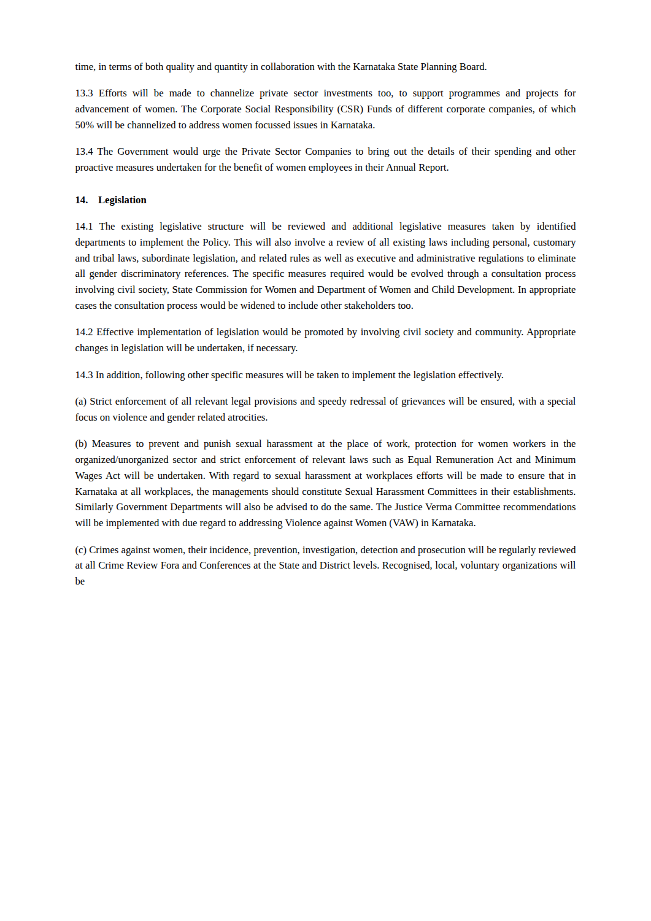time, in terms of both quality and quantity in collaboration with the Karnataka State Planning Board.
13.3 Efforts will be made to channelize private sector investments too, to support programmes and projects for advancement of women. The Corporate Social Responsibility (CSR) Funds of different corporate companies, of which 50% will be channelized to address women focussed issues in Karnataka.
13.4 The Government would urge the Private Sector Companies to bring out the details of their spending and other proactive measures undertaken for the benefit of women employees in their Annual Report.
14. Legislation
14.1 The existing legislative structure will be reviewed and additional legislative measures taken by identified departments to implement the Policy. This will also involve a review of all existing laws including personal, customary and tribal laws, subordinate legislation, and related rules as well as executive and administrative regulations to eliminate all gender discriminatory references. The specific measures required would be evolved through a consultation process involving civil society, State Commission for Women and Department of Women and Child Development. In appropriate cases the consultation process would be widened to include other stakeholders too.
14.2 Effective implementation of legislation would be promoted by involving civil society and community. Appropriate changes in legislation will be undertaken, if necessary.
14.3 In addition, following other specific measures will be taken to implement the legislation effectively.
(a) Strict enforcement of all relevant legal provisions and speedy redressal of grievances will be ensured, with a special focus on violence and gender related atrocities.
(b) Measures to prevent and punish sexual harassment at the place of work, protection for women workers in the organized/unorganized sector and strict enforcement of relevant laws such as Equal Remuneration Act and Minimum Wages Act will be undertaken. With regard to sexual harassment at workplaces efforts will be made to ensure that in Karnataka at all workplaces, the managements should constitute Sexual Harassment Committees in their establishments. Similarly Government Departments will also be advised to do the same. The Justice Verma Committee recommendations will be implemented with due regard to addressing Violence against Women (VAW) in Karnataka.
(c) Crimes against women, their incidence, prevention, investigation, detection and prosecution will be regularly reviewed at all Crime Review Fora and Conferences at the State and District levels. Recognised, local, voluntary organizations will be